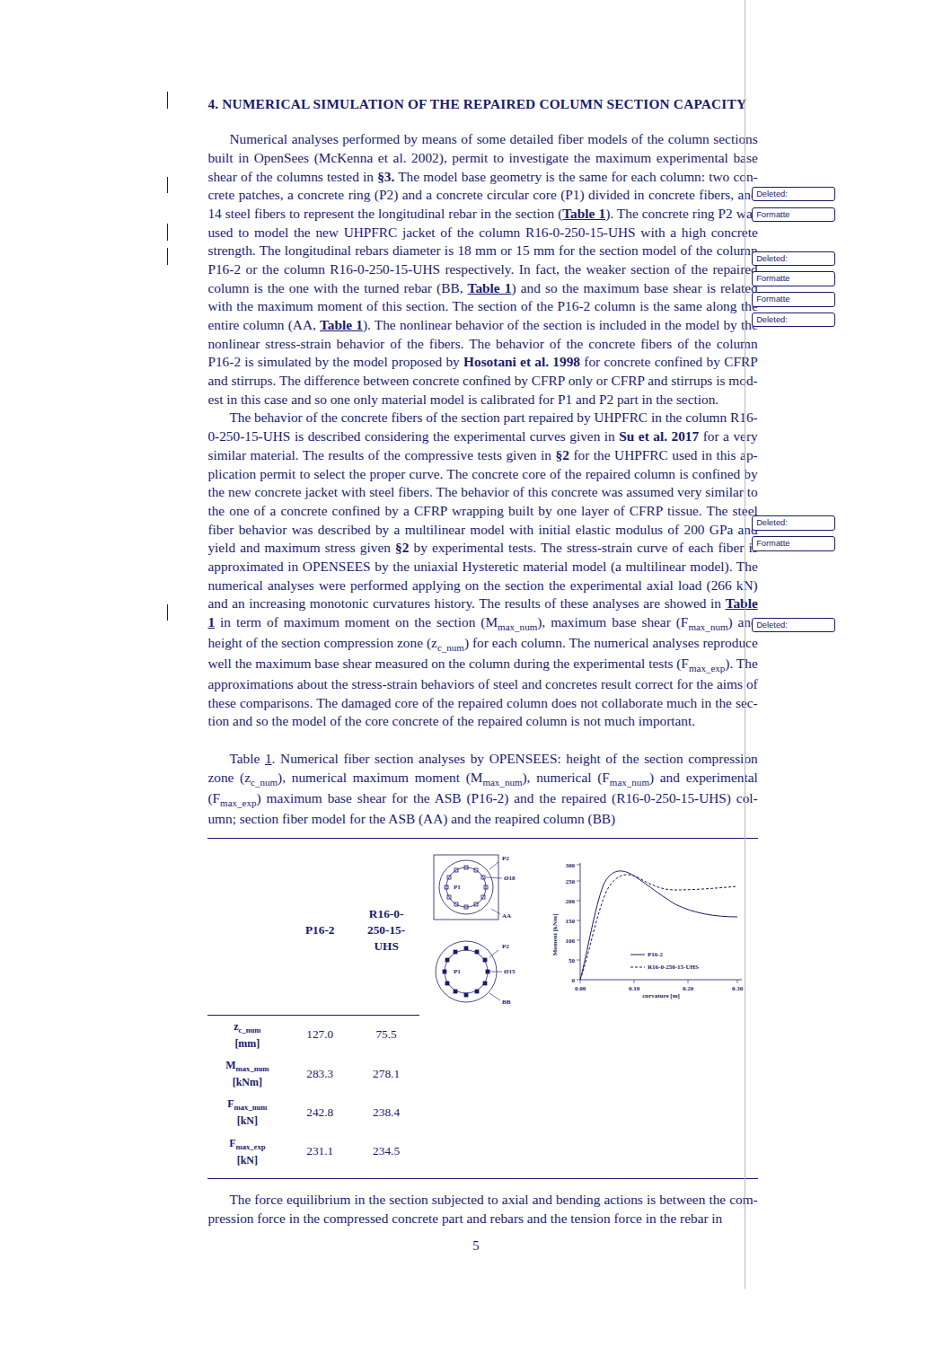Deleted:
Formatte
Deleted:
Formatte
Formatte
Deleted:
Deleted:
Formatte
Deleted:
4. NUMERICAL SIMULATION OF THE REPAIRED COLUMN SECTION CAPACITY
Numerical analyses performed by means of some detailed fiber models of the column sections built in OpenSees (McKenna et al. 2002), permit to investigate the maximum experimental base shear of the columns tested in §3. The model base geometry is the same for each column: two concrete patches, a concrete ring (P2) and a concrete circular core (P1) divided in concrete fibers, and 14 steel fibers to represent the longitudinal rebar in the section (Table 1). The concrete ring P2 was used to model the new UHPFRC jacket of the column R16-0-250-15-UHS with a high concrete strength. The longitudinal rebars diameter is 18 mm or 15 mm for the section model of the column P16-2 or the column R16-0-250-15-UHS respectively. In fact, the weaker section of the repaired column is the one with the turned rebar (BB, Table 1) and so the maximum base shear is related with the maximum moment of this section. The section of the P16-2 column is the same along the entire column (AA, Table 1). The nonlinear behavior of the section is included in the model by the nonlinear stress-strain behavior of the fibers. The behavior of the concrete fibers of the column P16-2 is simulated by the model proposed by Hosotani et al. 1998 for concrete confined by CFRP and stirrups. The difference between concrete confined by CFRP only or CFRP and stirrups is modest in this case and so one only material model is calibrated for P1 and P2 part in the section.
The behavior of the concrete fibers of the section part repaired by UHPFRC in the column R16-0-250-15-UHS is described considering the experimental curves given in Su et al. 2017 for a very similar material. The results of the compressive tests given in §2 for the UHPFRC used in this application permit to select the proper curve. The concrete core of the repaired column is confined by the new concrete jacket with steel fibers. The behavior of this concrete was assumed very similar to the one of a concrete confined by a CFRP wrapping built by one layer of CFRP tissue. The steel fiber behavior was described by a multilinear model with initial elastic modulus of 200 GPa and yield and maximum stress given §2 by experimental tests. The stress-strain curve of each fiber is approximated in OPENSEES by the uniaxial Hysteretic material model (a multilinear model). The numerical analyses were performed applying on the section the experimental axial load (266 kN) and an increasing monotonic curvatures history. The results of these analyses are showed in Table 1 in term of maximum moment on the section (Mmax_num), maximum base shear (Fmax_num) and height of the section compression zone (zc_num) for each column. The numerical analyses reproduce well the maximum base shear measured on the column during the experimental tests (Fmax_exp). The approximations about the stress-strain behaviors of steel and concretes result correct for the aims of these comparisons. The damaged core of the repaired column does not collaborate much in the section and so the model of the core concrete of the repaired column is not much important.
Table 1. Numerical fiber section analyses by OPENSEES: height of the section compression zone (zc_num), numerical maximum moment (Mmax_num), numerical (Fmax_num) and experimental (Fmax_exp) maximum base shear for the ASB (P16-2) and the repaired (R16-0-250-15-UHS) column; section fiber model for the ASB (AA) and the reapired column (BB)
| | P16-2 | R16-0-250-15- UHS | P2 Ø18 P1 AA P2 Ø15 P1 BB 0 50 100 150 200 250 300 0.00 0.10 0.20 0.30 Moment [kNm] curvature [m] P16-2 R16-0-250-15-UHS |
| --- | --- | --- | --- |
| z c_num [mm] | 127.0 | 75.5 |
| M max_num [kNm] | 283.3 | 278.1 |
| F max_num [kN] | 242.8 | 238.4 |
| F max_exp [kN] | 231.1 | 234.5 |
The force equilibrium in the section subjected to axial and bending actions is between the compression force in the compressed concrete part and rebars and the tension force in the rebar in
5